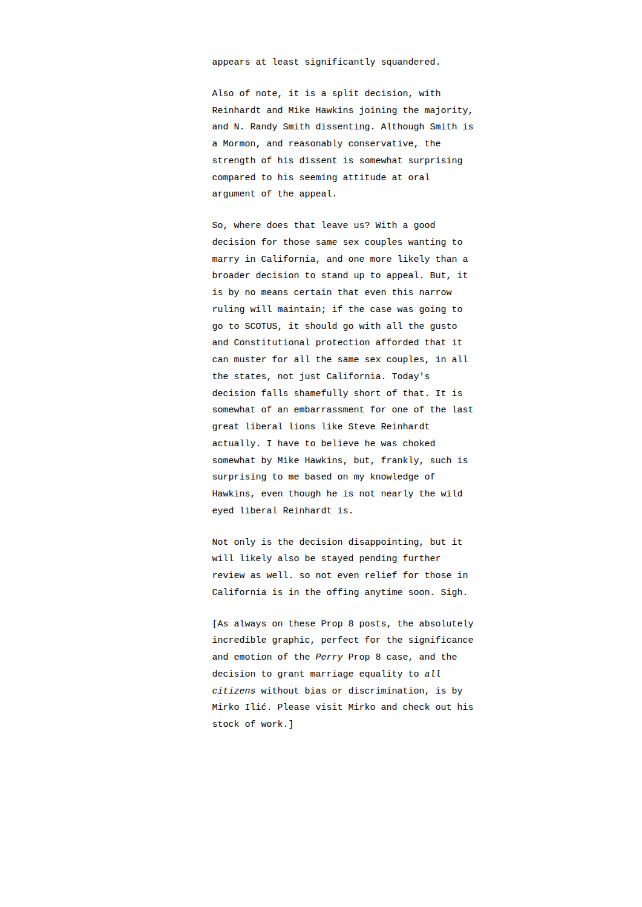appears at least significantly squandered.
Also of note, it is a split decision, with Reinhardt and Mike Hawkins joining the majority, and N. Randy Smith dissenting. Although Smith is a Mormon, and reasonably conservative, the strength of his dissent is somewhat surprising compared to his seeming attitude at oral argument of the appeal.
So, where does that leave us? With a good decision for those same sex couples wanting to marry in California, and one more likely than a broader decision to stand up to appeal. But, it is by no means certain that even this narrow ruling will maintain; if the case was going to go to SCOTUS, it should go with all the gusto and Constitutional protection afforded that it can muster for all the same sex couples, in all the states, not just California. Today's decision falls shamefully short of that. It is somewhat of an embarrassment for one of the last great liberal lions like Steve Reinhardt actually. I have to believe he was choked somewhat by Mike Hawkins, but, frankly, such is surprising to me based on my knowledge of Hawkins, even though he is not nearly the wild eyed liberal Reinhardt is.
Not only is the decision disappointing, but it will likely also be stayed pending further review as well. so not even relief for those in California is in the offing anytime soon. Sigh.
[As always on these Prop 8 posts, the absolutely incredible graphic, perfect for the significance and emotion of the Perry Prop 8 case, and the decision to grant marriage equality to all citizens without bias or discrimination, is by Mirko Ilić. Please visit Mirko and check out his stock of work.]